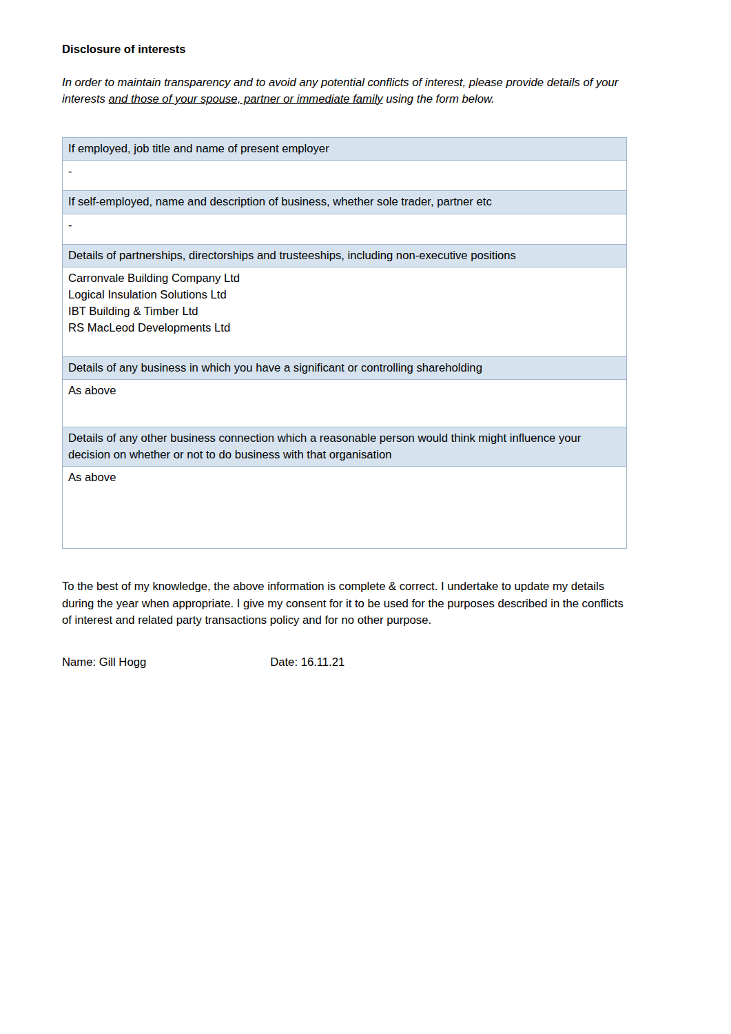Disclosure of interests
In order to maintain transparency and to avoid any potential conflicts of interest, please provide details of your interests and those of your spouse, partner or immediate family using the form below.
| If employed, job title and name of present employer |
| - |
| If self-employed, name and description of business, whether sole trader, partner etc |
| - |
| Details of partnerships, directorships and trusteeships, including non-executive positions |
| Carronvale Building Company Ltd Logical Insulation Solutions Ltd IBT Building & Timber Ltd RS MacLeod Developments Ltd |
| Details of any business in which you have a significant or controlling shareholding |
| As above |
| Details of any other business connection which a reasonable person would think might influence your decision on whether or not to do business with that organisation |
| As above |
To the best of my knowledge, the above information is complete & correct. I undertake to update my details during the year when appropriate. I give my consent for it to be used for the purposes described in the conflicts of interest and related party transactions policy and for no other purpose.
Name: Gill Hogg Date: 16.11.21